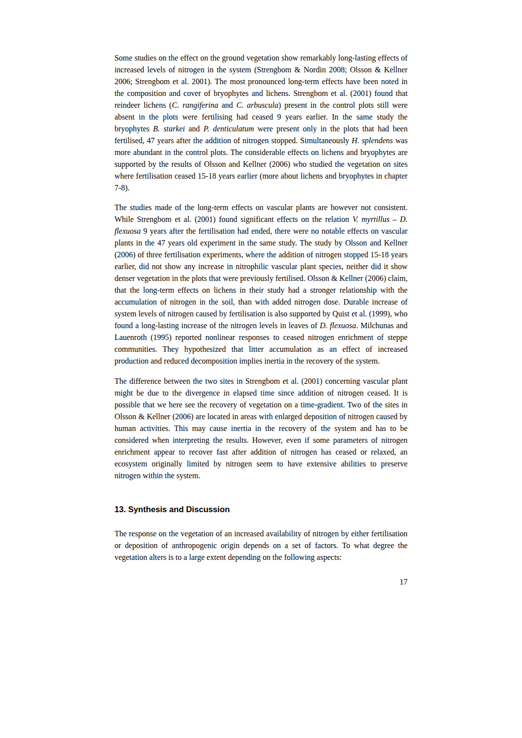Some studies on the effect on the ground vegetation show remarkably long-lasting effects of increased levels of nitrogen in the system (Strengbom & Nordin 2008; Olsson & Kellner 2006; Strengbom et al. 2001). The most pronounced long-term effects have been noted in the composition and cover of bryophytes and lichens. Strengbom et al. (2001) found that reindeer lichens (C. rangiferina and C. arbuscula) present in the control plots still were absent in the plots were fertilising had ceased 9 years earlier. In the same study the bryophytes B. starkei and P. denticulatum were present only in the plots that had been fertilised, 47 years after the addition of nitrogen stopped. Simultaneously H. splendens was more abundant in the control plots. The considerable effects on lichens and bryophytes are supported by the results of Olsson and Kellner (2006) who studied the vegetation on sites where fertilisation ceased 15-18 years earlier (more about lichens and bryophytes in chapter 7-8).
The studies made of the long-term effects on vascular plants are however not consistent. While Strengbom et al. (2001) found significant effects on the relation V. myrtillus – D. flexuosa 9 years after the fertilisation had ended, there were no notable effects on vascular plants in the 47 years old experiment in the same study. The study by Olsson and Kellner (2006) of three fertilisation experiments, where the addition of nitrogen stopped 15-18 years earlier, did not show any increase in nitrophilic vascular plant species, neither did it show denser vegetation in the plots that were previously fertilised. Olsson & Kellner (2006) claim, that the long-term effects on lichens in their study had a stronger relationship with the accumulation of nitrogen in the soil, than with added nitrogen dose. Durable increase of system levels of nitrogen caused by fertilisation is also supported by Quist et al. (1999), who found a long-lasting increase of the nitrogen levels in leaves of D. flexuosa. Milchunas and Lauenroth (1995) reported nonlinear responses to ceased nitrogen enrichment of steppe communities. They hypothesized that litter accumulation as an effect of increased production and reduced decomposition implies inertia in the recovery of the system.
The difference between the two sites in Strengbom et al. (2001) concerning vascular plant might be due to the divergence in elapsed time since addition of nitrogen ceased. It is possible that we here see the recovery of vegetation on a time-gradient. Two of the sites in Olsson & Kellner (2006) are located in areas with enlarged deposition of nitrogen caused by human activities. This may cause inertia in the recovery of the system and has to be considered when interpreting the results. However, even if some parameters of nitrogen enrichment appear to recover fast after addition of nitrogen has ceased or relaxed, an ecosystem originally limited by nitrogen seem to have extensive abilities to preserve nitrogen within the system.
13. Synthesis and Discussion
The response on the vegetation of an increased availability of nitrogen by either fertilisation or deposition of anthropogenic origin depends on a set of factors. To what degree the vegetation alters is to a large extent depending on the following aspects:
17